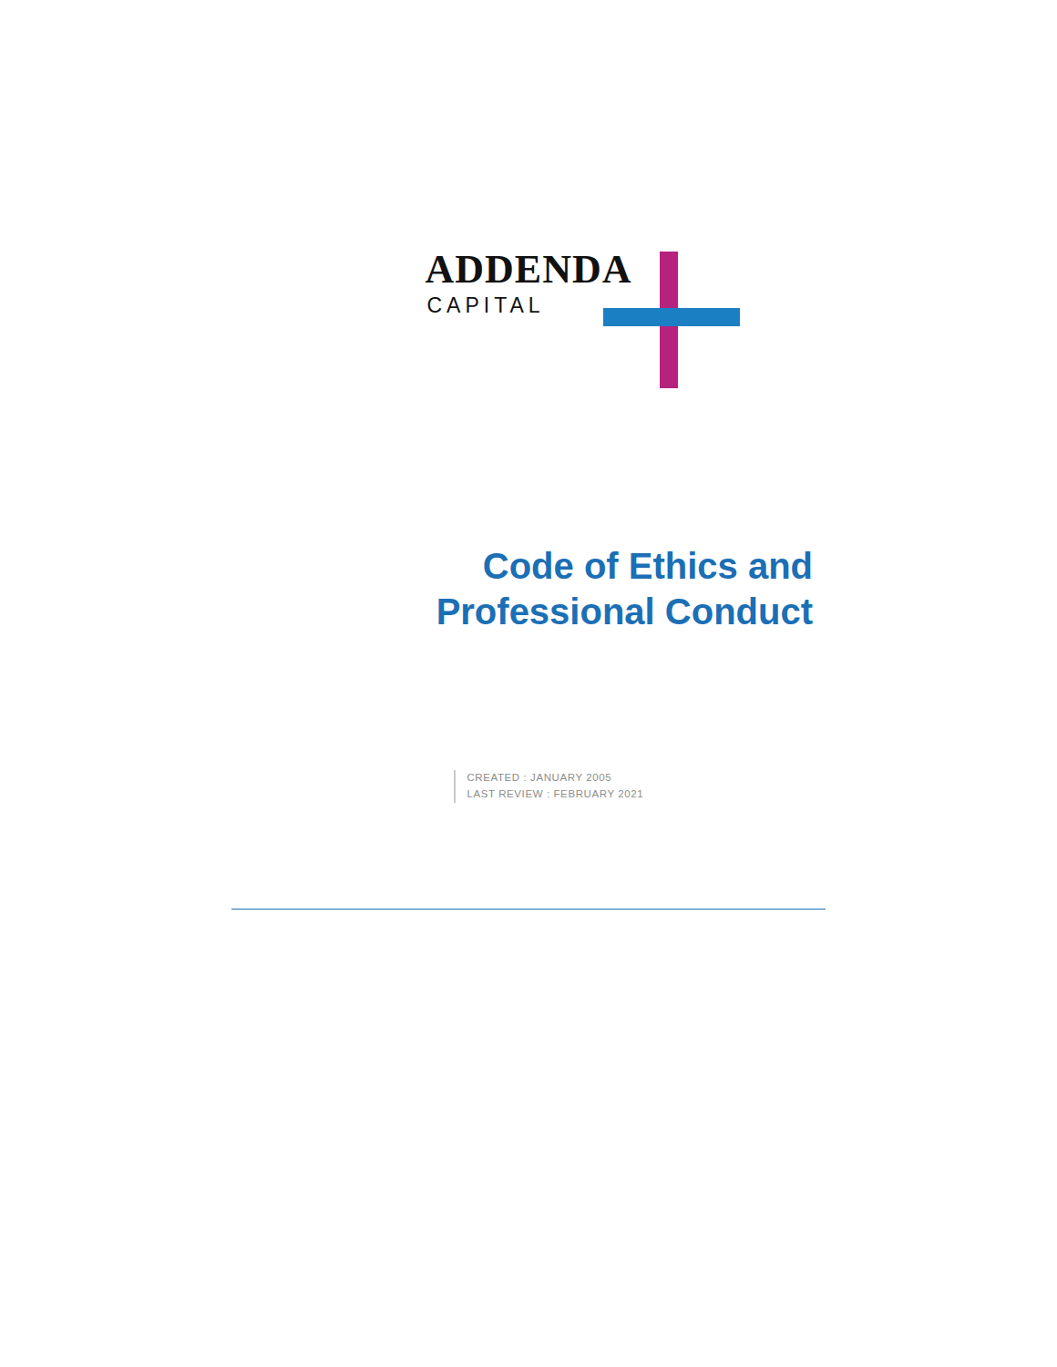ADDENDA
CAPITAL
Code of Ethics and
Professional Conduct
CREATED : JANUARY 2005
LAST REVIEW : FEBRUARY 2021